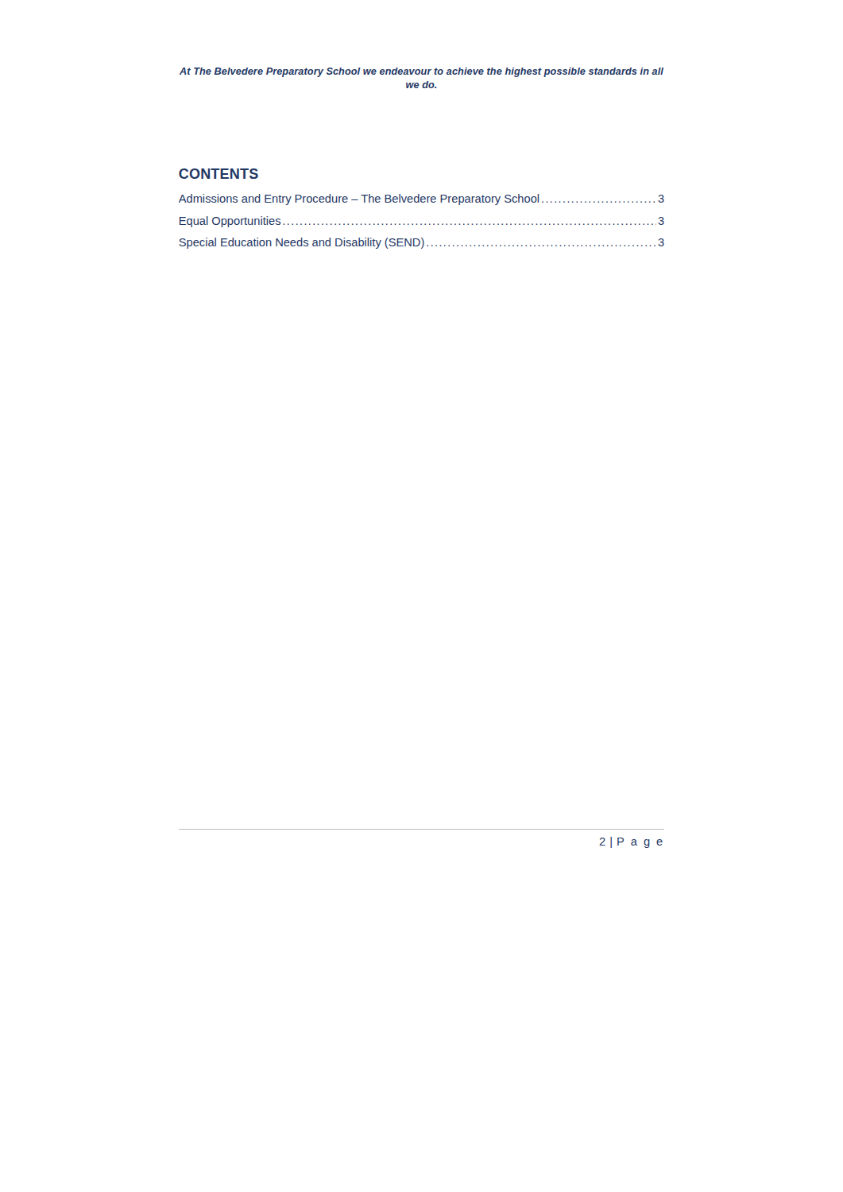At The Belvedere Preparatory School we endeavour to achieve the highest possible standards in all we do.
CONTENTS
Admissions and Entry Procedure – The Belvedere Preparatory School ................................................................................................................. 3
Equal Opportunities ................................................................................................................................................. 3
Special Education Needs and Disability (SEND) ................................................................................................................. 3
2 | P a g e